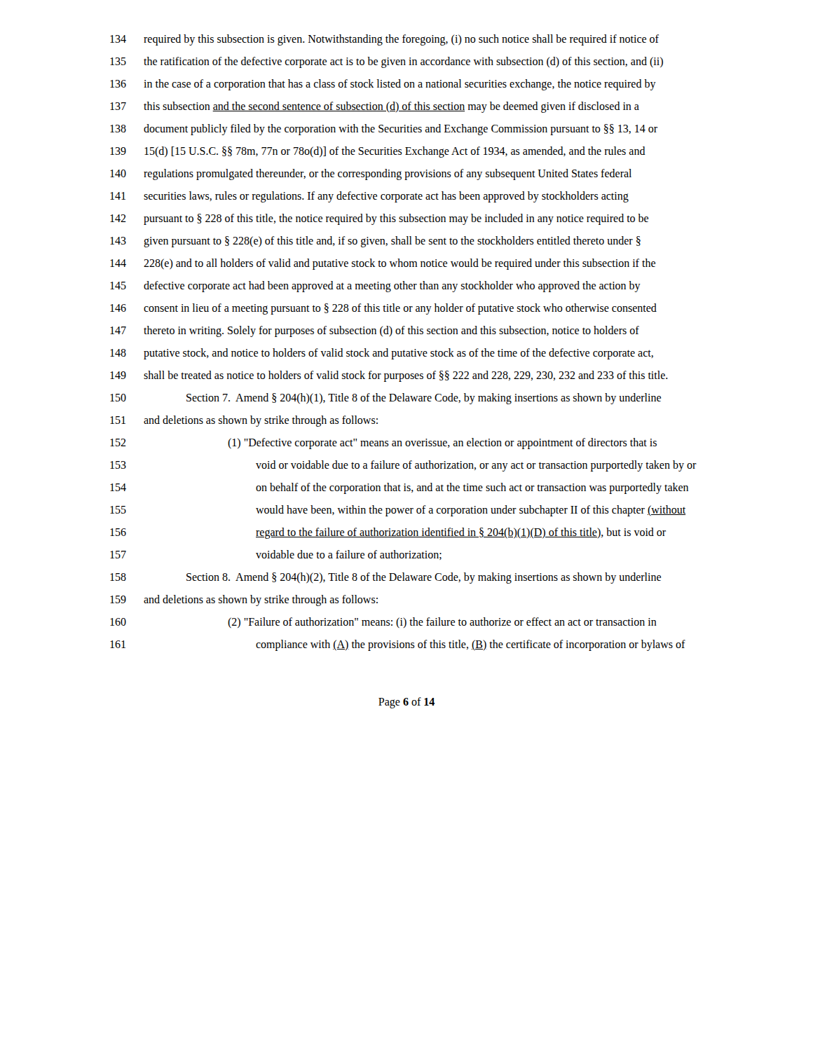134
required by this subsection is given. Notwithstanding the foregoing, (i) no such notice shall be required if notice of
135
the ratification of the defective corporate act is to be given in accordance with subsection (d) of this section, and (ii)
136
in the case of a corporation that has a class of stock listed on a national securities exchange, the notice required by
137
this subsection and the second sentence of subsection (d) of this section may be deemed given if disclosed in a
138
document publicly filed by the corporation with the Securities and Exchange Commission pursuant to §§ 13, 14 or
139
15(d) [15 U.S.C. §§ 78m, 77n or 78o(d)] of the Securities Exchange Act of 1934, as amended, and the rules and
140
regulations promulgated thereunder, or the corresponding provisions of any subsequent United States federal
141
securities laws, rules or regulations. If any defective corporate act has been approved by stockholders acting
142
pursuant to § 228 of this title, the notice required by this subsection may be included in any notice required to be
143
given pursuant to § 228(e) of this title and, if so given, shall be sent to the stockholders entitled thereto under §
144
228(e) and to all holders of valid and putative stock to whom notice would be required under this subsection if the
145
defective corporate act had been approved at a meeting other than any stockholder who approved the action by
146
consent in lieu of a meeting pursuant to § 228 of this title or any holder of putative stock who otherwise consented
147
thereto in writing. Solely for purposes of subsection (d) of this section and this subsection, notice to holders of
148
putative stock, and notice to holders of valid stock and putative stock as of the time of the defective corporate act,
149
shall be treated as notice to holders of valid stock for purposes of §§ 222 and 228, 229, 230, 232 and 233 of this title.
150
Section 7. Amend § 204(h)(1), Title 8 of the Delaware Code, by making insertions as shown by underline
151
and deletions as shown by strike through as follows:
152
(1) "Defective corporate act" means an overissue, an election or appointment of directors that is
153
void or voidable due to a failure of authorization, or any act or transaction purportedly taken by or
154
on behalf of the corporation that is, and at the time such act or transaction was purportedly taken
155
would have been, within the power of a corporation under subchapter II of this chapter (without
156
regard to the failure of authorization identified in § 204(b)(1)(D) of this title), but is void or
157
voidable due to a failure of authorization;
158
Section 8. Amend § 204(h)(2), Title 8 of the Delaware Code, by making insertions as shown by underline
159
and deletions as shown by strike through as follows:
160
(2) "Failure of authorization" means: (i) the failure to authorize or effect an act or transaction in
161
compliance with (A) the provisions of this title, (B) the certificate of incorporation or bylaws of
Page 6 of 14